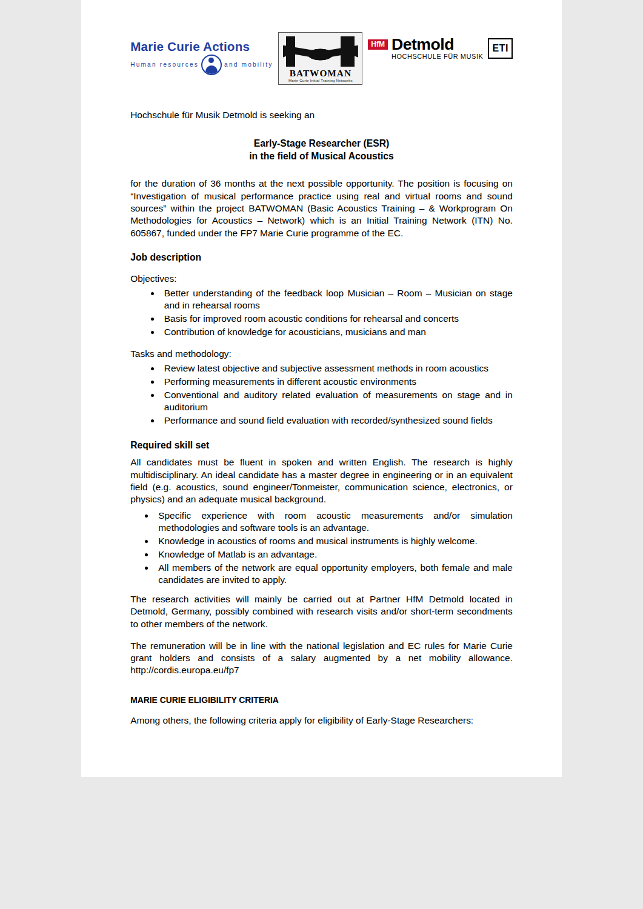Marie Curie Actions
Human resources and mobility
BATWOMAN
Marie Curie Initial Training Networks
HfM
Detmold
HOCHSCHULE FÜR MUSIK
ETI
Hochschule für Musik Detmold is seeking an
Early-Stage Researcher (ESR)
in the field of Musical Acoustics
for the duration of 36 months at the next possible opportunity. The position is focusing on “Investigation of musical performance practice using real and virtual rooms and sound sources” within the project BATWOMAN (Basic Acoustics Training – & Workprogram On Methodologies for Acoustics – Network) which is an Initial Training Network (ITN) No. 605867, funded under the FP7 Marie Curie programme of the EC.
Job description
Objectives:
Better understanding of the feedback loop Musician – Room – Musician on stage and in rehearsal rooms
Basis for improved room acoustic conditions for rehearsal and concerts
Contribution of knowledge for acousticians, musicians and man
Tasks and methodology:
Review latest objective and subjective assessment methods in room acoustics
Performing measurements in different acoustic environments
Conventional and auditory related evaluation of measurements on stage and in auditorium
Performance and sound field evaluation with recorded/synthesized sound fields
Required skill set
All candidates must be fluent in spoken and written English. The research is highly multidisciplinary. An ideal candidate has a master degree in engineering or in an equivalent field (e.g. acoustics, sound engineer/Tonmeister, communication science, electronics, or physics) and an adequate musical background.
Specific experience with room acoustic measurements and/or simulation methodologies and software tools is an advantage.
Knowledge in acoustics of rooms and musical instruments is highly welcome.
Knowledge of Matlab is an advantage.
All members of the network are equal opportunity employers, both female and male candidates are invited to apply.
The research activities will mainly be carried out at Partner HfM Detmold located in Detmold, Germany, possibly combined with research visits and/or short-term secondments to other members of the network.
The remuneration will be in line with the national legislation and EC rules for Marie Curie grant holders and consists of a salary augmented by a net mobility allowance. http://cordis.europa.eu/fp7
MARIE CURIE ELIGIBILITY CRITERIA
Among others, the following criteria apply for eligibility of Early-Stage Researchers: